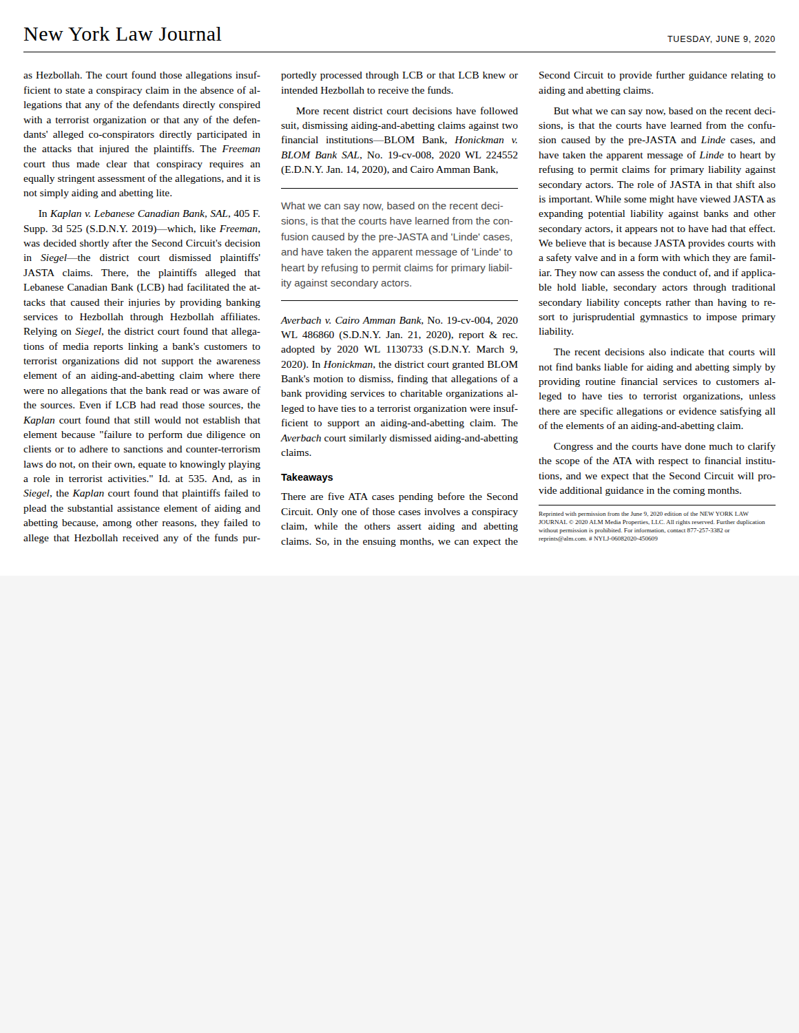New York Law Journal
Tuesday, June 9, 2020
as Hezbollah. The court found those allegations insufficient to state a conspiracy claim in the absence of allegations that any of the defendants directly conspired with a terrorist organization or that any of the defendants' alleged co-conspirators directly participated in the attacks that injured the plaintiffs. The Freeman court thus made clear that conspiracy requires an equally stringent assessment of the allegations, and it is not simply aiding and abetting lite.
In Kaplan v. Lebanese Canadian Bank, SAL, 405 F. Supp. 3d 525 (S.D.N.Y. 2019)—which, like Freeman, was decided shortly after the Second Circuit's decision in Siegel—the district court dismissed plaintiffs' JASTA claims. There, the plaintiffs alleged that Lebanese Canadian Bank (LCB) had facilitated the attacks that caused their injuries by providing banking services to Hezbollah through Hezbollah affiliates. Relying on Siegel, the district court found that allegations of media reports linking a bank's customers to terrorist organizations did not support the awareness element of an aiding-and-abetting claim where there were no allegations that the bank read or was aware of the sources. Even if LCB had read those sources, the Kaplan court found that still would not establish that element because "failure to perform due diligence on clients or to adhere to sanctions and counter-terrorism laws do not, on their own, equate to knowingly playing a role in terrorist activities." Id. at 535. And, as in Siegel, the Kaplan court found that plaintiffs failed to plead the substantial assistance element of aiding and abetting because, among other reasons, they failed to allege that Hezbollah received any of the funds purportedly processed through LCB or that LCB knew or intended Hezbollah to receive the funds.
More recent district court decisions have followed suit, dismissing aiding-and-abetting claims against two financial institutions—BLOM Bank, Honickman v. BLOM Bank SAL, No. 19-cv-008, 2020 WL 224552 (E.D.N.Y. Jan. 14, 2020), and Cairo Amman Bank,
What we can say now, based on the recent decisions, is that the courts have learned from the confusion caused by the pre-JASTA and 'Linde' cases, and have taken the apparent message of 'Linde' to heart by refusing to permit claims for primary liability against secondary actors.
Averbach v. Cairo Amman Bank, No. 19-cv-004, 2020 WL 486860 (S.D.N.Y. Jan. 21, 2020), report & rec. adopted by 2020 WL 1130733 (S.D.N.Y. March 9, 2020). In Honickman, the district court granted BLOM Bank's motion to dismiss, finding that allegations of a bank providing services to charitable organizations alleged to have ties to a terrorist organization were insufficient to support an aiding-and-abetting claim. The Averbach court similarly dismissed aiding-and-abetting claims.
Takeaways
There are five ATA cases pending before the Second Circuit. Only one of those cases involves a conspiracy claim, while the others assert aiding and abetting claims. So, in the ensuing months, we can expect the Second Circuit to provide further guidance relating to aiding and abetting claims.
But what we can say now, based on the recent decisions, is that the courts have learned from the confusion caused by the pre-JASTA and Linde cases, and have taken the apparent message of Linde to heart by refusing to permit claims for primary liability against secondary actors. The role of JASTA in that shift also is important. While some might have viewed JASTA as expanding potential liability against banks and other secondary actors, it appears not to have had that effect. We believe that is because JASTA provides courts with a safety valve and in a form with which they are familiar. They now can assess the conduct of, and if applicable hold liable, secondary actors through traditional secondary liability concepts rather than having to resort to jurisprudential gymnastics to impose primary liability.
The recent decisions also indicate that courts will not find banks liable for aiding and abetting simply by providing routine financial services to customers alleged to have ties to terrorist organizations, unless there are specific allegations or evidence satisfying all of the elements of an aiding-and-abetting claim.
Congress and the courts have done much to clarify the scope of the ATA with respect to financial institutions, and we expect that the Second Circuit will provide additional guidance in the coming months.
Reprinted with permission from the June 9, 2020 edition of the NEW YORK LAW JOURNAL © 2020 ALM Media Properties, LLC. All rights reserved. Further duplication without permission is prohibited. For information, contact 877-257-3382 or reprints@alm.com. # NYLJ-06082020-450609